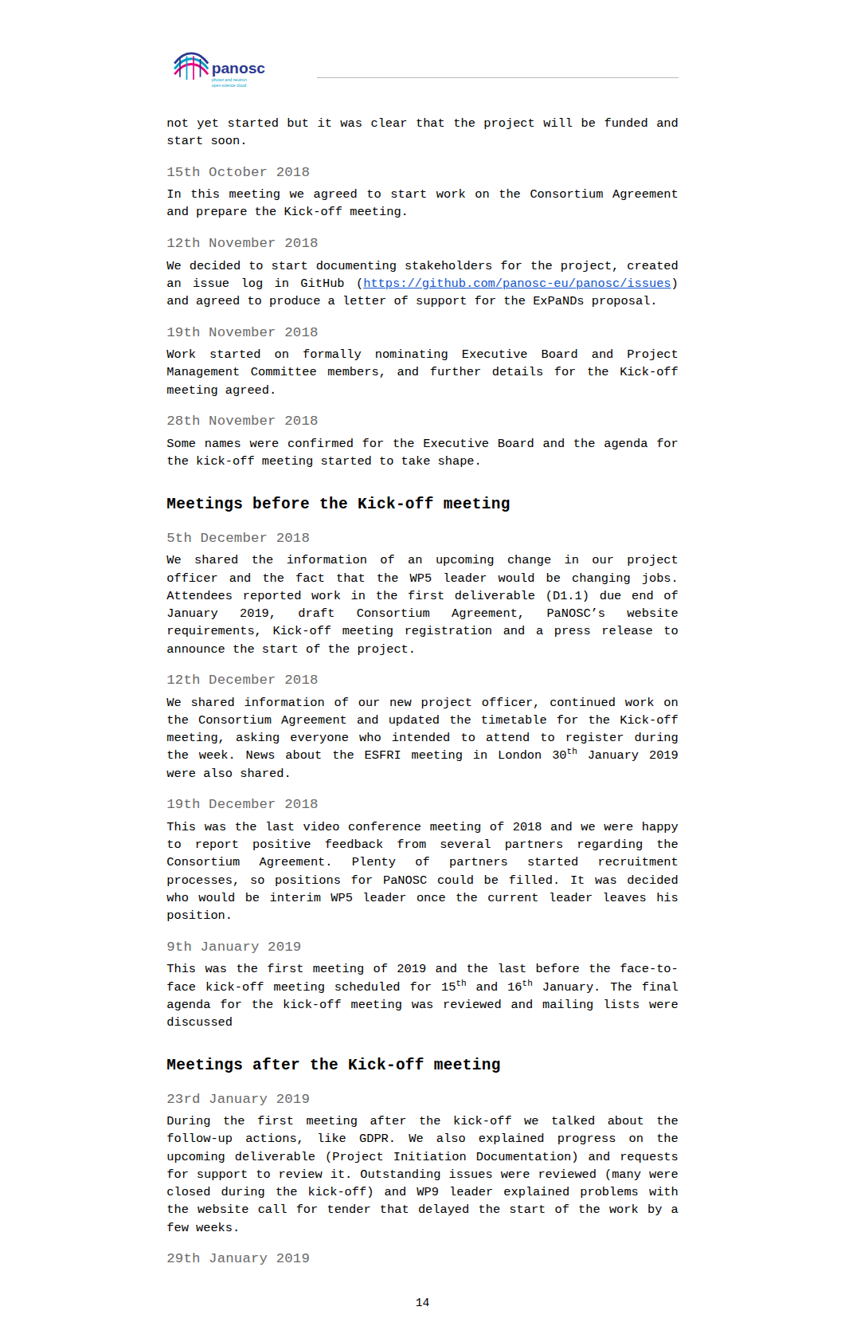panosc photon and neutron open science cloud
not yet started but it was clear that the project will be funded and start soon.
15th October 2018
In this meeting we agreed to start work on the Consortium Agreement and prepare the Kick-off meeting.
12th November 2018
We decided to start documenting stakeholders for the project, created an issue log in GitHub (https://github.com/panosc-eu/panosc/issues) and agreed to produce a letter of support for the ExPaNDs proposal.
19th November 2018
Work started on formally nominating Executive Board and Project Management Committee members, and further details for the Kick-off meeting agreed.
28th November 2018
Some names were confirmed for the Executive Board and the agenda for the kick-off meeting started to take shape.
Meetings before the Kick-off meeting
5th December 2018
We shared the information of an upcoming change in our project officer and the fact that the WP5 leader would be changing jobs. Attendees reported work in the first deliverable (D1.1) due end of January 2019, draft Consortium Agreement, PaNOSC’s website requirements, Kick-off meeting registration and a press release to announce the start of the project.
12th December 2018
We shared information of our new project officer, continued work on the Consortium Agreement and updated the timetable for the Kick-off meeting, asking everyone who intended to attend to register during the week. News about the ESFRI meeting in London 30th January 2019 were also shared.
19th December 2018
This was the last video conference meeting of 2018 and we were happy to report positive feedback from several partners regarding the Consortium Agreement. Plenty of partners started recruitment processes, so positions for PaNOSC could be filled. It was decided who would be interim WP5 leader once the current leader leaves his position.
9th January 2019
This was the first meeting of 2019 and the last before the face-to-face kick-off meeting scheduled for 15th and 16th January. The final agenda for the kick-off meeting was reviewed and mailing lists were discussed
Meetings after the Kick-off meeting
23rd January 2019
During the first meeting after the kick-off we talked about the follow-up actions, like GDPR. We also explained progress on the upcoming deliverable (Project Initiation Documentation) and requests for support to review it. Outstanding issues were reviewed (many were closed during the kick-off) and WP9 leader explained problems with the website call for tender that delayed the start of the work by a few weeks.
29th January 2019
14